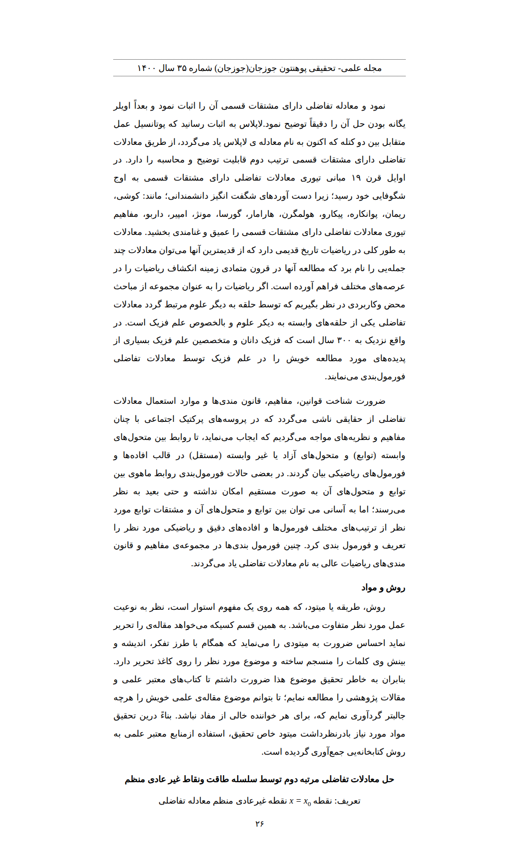مجله علمی- تحقیقی پوهنتون جوزجان(جوزجان) شماره ۳۵ سال ۱۴۰۰
نمود و معادله تفاضلی دارای مشتقات قسمی آن را اثبات نمود و بعداً اویلر یگانه بودن حل آن را دقیقاً توضیح نمود.لاپلاس به اثبات رسانید که پوتانسیل عمل متقابل بین دو کتله که اکنون به نام معادله ی لاپلاس یاد می‌گردد، از طریق معادلات تفاضلی دارای مشتقات قسمی ترتیب دوم قابلیت توضیح و محاسبه را دارد. در اوایل قرن ۱۹ مبانی تیوری معادلات تفاضلی دارای مشتقات قسمی به اوج شگوفایی خود رسید؛ زیرا دست آوردهای شگفت انگیز دانشمندانی؛ مانند: کوشی، ریمان، پوانکاره، پیکارو، هولمگرن، هارامار، گورسا، مونژ، امپیر، داربو، مفاهیم تیوری معادلات تفاضلی دارای مشتقات قسمی را عمیق و غنامندی بخشید. معادلات به طور کلی در ریاضیات تاریخ قدیمی دارد که از قدیمترین آنها می‌توان معادلات چند جمله‌یی را نام برد که مطالعه آنها در قرون متمادی زمینه انکشاف ریاضیات را در عرصه‌های مختلف فراهم آورده است. اگر ریاضیات را به عنوان مجموعه از مباحث محض وکاربردی در نظر بگیریم که توسط حلقه به دیگر علوم مرتبط گردد معادلات تفاضلی یکی از حلقه‌های وابسته به دیکر علوم و بالخصوص علم فزیک است. در واقع نزدیک به ۳۰۰ سال است که فزیک دانان و متخصصین علم فزیک بسیاری از پدیده‌های مورد مطالعه خویش را در علم فزیک توسط معادلات تفاضلی فورمول‌بندی می‌نمایند.
ضرورت شناخت قوانین، مفاهیم، قانون مندی‌ها و موارد استعمال معادلات تفاضلی از حقایقی ناشی می‌گردد که در پروسه‌های پرکتیک اجتماعی با چنان مفاهیم و نظریه‌های مواجه می‌گردیم که ایجاب می‌نماید، تا روابط بین متحول‌های وابسته (توابع) و متحول‌های آزاد یا غیر وابسته (مستقل) در قالب افاده‌ها و فورمول‌های ریاضیکی بیان گردند. در بعضی حالات فورمول‌بندی روابط ماهوی بین توابع و متحول‌های آن به صورت مستقیم امکان نداشته و حتی بعید به نظر می‌رسند؛ اما به آسانی می توان بین توابع و متحول‌های آن و مشتقات توابع مورد نظر از ترتیب‌های مختلف فورمول‌ها و افاده‌های دقیق و ریاضیکی مورد نظر را تعریف و فورمول بندی کرد. چنین فورمول بندی‌ها در مجموعه‌ی مفاهیم و قانون مندی‌های ریاضیات عالی به نام معادلات تفاضلی یاد می‌گردند.
روش و مواد
روش، طریقه یا میتود، که همه روی یک مفهوم استوار است، نظر به نوعیت عمل مورد نظر متفاوت می‌باشد. به همین قسم کسیکه می‌خواهد مقاله‌ی را تحریر نماید احساس ضرورت به میتودی را می‌نماید که همگام با طرز تفکر، اندیشه و بینش وی کلمات را منسجم ساخته و موضوع مورد نظر را روی کاغذ تحریر دارد. بنابران به خاطر تحقیق موضوع هذا ضرورت داشتم تا کتاب‌های معتبر علمی و مقالات پژوهشی را مطالعه نمایم؛ تا بتوانم موضوع مقاله‌ی علمی خویش را هرچه جالبتر گردآوری نمایم که، برای هر خواننده خالی از مفاد نباشد. بناءً درین تحقیق مواد مورد نیاز بادرنظرداشت میتود خاص تحقیق، استفاده ازمنابع معتبر علمی به روش کتابخانه‌یی جمع‌آوری گردیده است.
حل معادلات تفاضلی مرتبه دوم توسط سلسله طاقت ونقاط غیر عادی منظم
تعریف: نقطه x = x0 نقطه غیرعادی منظم معادله تفاضلی
۲۶